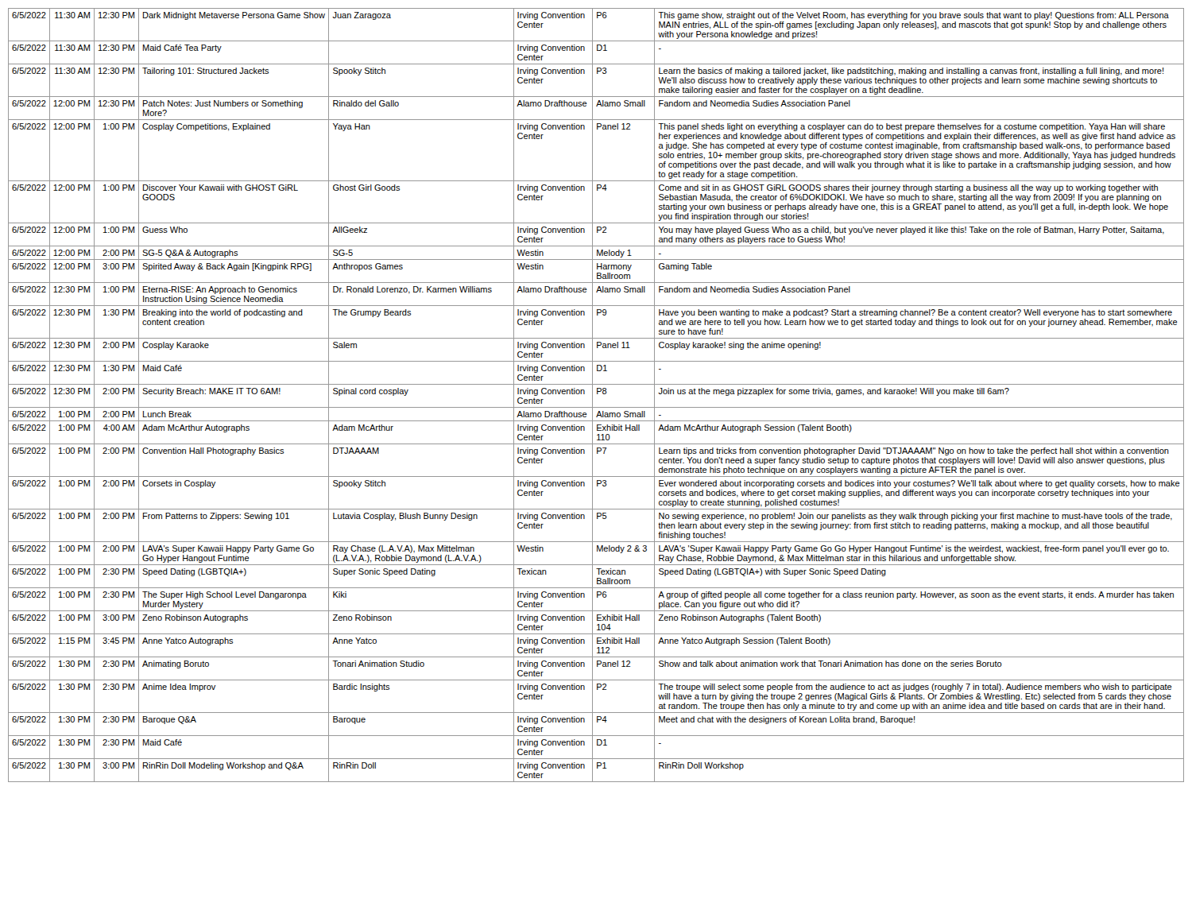| 6/5/2022 | 11:30 AM | 12:30 PM | Dark Midnight Metaverse Persona Game Show | Juan Zaragoza | Irving Convention Center | P6 | This game show, straight out of the Velvet Room, has everything for you brave souls that want to play! Questions from: ALL Persona MAIN entries, ALL of the spin-off games [excluding Japan only releases], and mascots that got spunk! Stop by and challenge others with your Persona knowledge and prizes! |
| 6/5/2022 | 11:30 AM | 12:30 PM | Maid Café Tea Party | | Irving Convention Center | D1 | - |
| 6/5/2022 | 11:30 AM | 12:30 PM | Tailoring 101: Structured Jackets | Spooky Stitch | Irving Convention Center | P3 | Learn the basics of making a tailored jacket, like padstitching, making and installing a canvas front, installing a full lining, and more! We'll also discuss how to creatively apply these various techniques to other projects and learn some machine sewing shortcuts to make tailoring easier and faster for the cosplayer on a tight deadline. |
| 6/5/2022 | 12:00 PM | 12:30 PM | Patch Notes: Just Numbers or Something More? | Rinaldo del Gallo | Alamo Drafthouse | Alamo Small | Fandom and Neomedia Sudies Association Panel |
| 6/5/2022 | 12:00 PM | 1:00 PM | Cosplay Competitions, Explained | Yaya Han | Irving Convention Center | Panel 12 | This panel sheds light on everything a cosplayer can do to best prepare themselves for a costume competition. Yaya Han will share her experiences and knowledge about different types of competitions and explain their differences, as well as give first hand advice as a judge. She has competed at every type of costume contest imaginable, from craftsmanship based walk-ons, to performance based solo entries, 10+ member group skits, pre-choreographed story driven stage shows and more. Additionally, Yaya has judged hundreds of competitions over the past decade, and will walk you through what it is like to partake in a craftsmanship judging session, and how to get ready for a stage competition. |
| 6/5/2022 | 12:00 PM | 1:00 PM | Discover Your Kawaii with GHOST GiRL GOODS | Ghost Girl Goods | Irving Convention Center | P4 | Come and sit in as GHOST GiRL GOODS shares their journey through starting a business all the way up to working together with Sebastian Masuda, the creator of 6%DOKIDOKI. We have so much to share, starting all the way from 2009! If you are planning on starting your own business or perhaps already have one, this is a GREAT panel to attend, as you'll get a full, in-depth look. We hope you find inspiration through our stories! |
| 6/5/2022 | 12:00 PM | 1:00 PM | Guess Who | AllGeekz | Irving Convention Center | P2 | You may have played Guess Who as a child, but you've never played it like this! Take on the role of Batman, Harry Potter, Saitama, and many others as players race to Guess Who! |
| 6/5/2022 | 12:00 PM | 2:00 PM | SG-5 Q&A & Autographs | SG-5 | Westin | Melody 1 | - |
| 6/5/2022 | 12:00 PM | 3:00 PM | Spirited Away & Back Again [Kingpink RPG] | Anthropos Games | Westin | Harmony Ballroom | Gaming Table |
| 6/5/2022 | 12:30 PM | 1:00 PM | Eterna-RISE: An Approach to Genomics Instruction Using Science Neomedia | Dr. Ronald Lorenzo, Dr. Karmen Williams | Alamo Drafthouse | Alamo Small | Fandom and Neomedia Sudies Association Panel |
| 6/5/2022 | 12:30 PM | 1:30 PM | Breaking into the world of podcasting and content creation | The Grumpy Beards | Irving Convention Center | P9 | Have you been wanting to make a podcast? Start a streaming channel? Be a content creator? Well everyone has to start somewhere and we are here to tell you how. Learn how we to get started today and things to look out for on your journey ahead. Remember, make sure to have fun! |
| 6/5/2022 | 12:30 PM | 2:00 PM | Cosplay Karaoke | Salem | Irving Convention Center | Panel 11 | Cosplay karaoke! sing the anime opening! |
| 6/5/2022 | 12:30 PM | 1:30 PM | Maid Café | | Irving Convention Center | D1 | - |
| 6/5/2022 | 12:30 PM | 2:00 PM | Security Breach: MAKE IT TO 6AM! | Spinal cord cosplay | Irving Convention Center | P8 | Join us at the mega pizzaplex for some trivia, games, and karaoke! Will you make till 6am? |
| 6/5/2022 | 1:00 PM | 2:00 PM | Lunch Break | | Alamo Drafthouse | Alamo Small | - |
| 6/5/2022 | 1:00 PM | 4:00 AM | Adam McArthur Autographs | Adam McArthur | Irving Convention Center | Exhibit Hall 110 | Adam McArthur Autograph Session (Talent Booth) |
| 6/5/2022 | 1:00 PM | 2:00 PM | Convention Hall Photography Basics | DTJAAAAM | Irving Convention Center | P7 | Learn tips and tricks from convention photographer David "DTJAAAAM" Ngo on how to take the perfect hall shot within a convention center. You don't need a super fancy studio setup to capture photos that cosplayers will love! David will also answer questions, plus demonstrate his photo technique on any cosplayers wanting a picture AFTER the panel is over. |
| 6/5/2022 | 1:00 PM | 2:00 PM | Corsets in Cosplay | Spooky Stitch | Irving Convention Center | P3 | Ever wondered about incorporating corsets and bodices into your costumes? We'll talk about where to get quality corsets, how to make corsets and bodices, where to get corset making supplies, and different ways you can incorporate corsetry techniques into your cosplay to create stunning, polished costumes! |
| 6/5/2022 | 1:00 PM | 2:00 PM | From Patterns to Zippers: Sewing 101 | Lutavia Cosplay, Blush Bunny Design | Irving Convention Center | P5 | No sewing experience, no problem! Join our panelists as they walk through picking your first machine to must-have tools of the trade, then learn about every step in the sewing journey: from first stitch to reading patterns, making a mockup, and all those beautiful finishing touches! |
| 6/5/2022 | 1:00 PM | 2:00 PM | LAVA's Super Kawaii Happy Party Game Go Go Hyper Hangout Funtime | Ray Chase (L.A.V.A), Max Mittelman (L.A.V.A.), Robbie Daymond (L.A.V.A.) | Westin | Melody 2 & 3 | LAVA's 'Super Kawaii Happy Party Game Go Go Hyper Hangout Funtime' is the weirdest, wackiest, free-form panel you'll ever go to. Ray Chase, Robbie Daymond, & Max Mittelman star in this hilarious and unforgettable show. |
| 6/5/2022 | 1:00 PM | 2:30 PM | Speed Dating (LGBTQIA+) | Super Sonic Speed Dating | Texican | Texican Ballroom | Speed Dating (LGBTQIA+) with Super Sonic Speed Dating |
| 6/5/2022 | 1:00 PM | 2:30 PM | The Super High School Level Dangaronpa Murder Mystery | Kiki | Irving Convention Center | P6 | A group of gifted people all come together for a class reunion party. However, as soon as the event starts, it ends. A murder has taken place. Can you figure out who did it? |
| 6/5/2022 | 1:00 PM | 3:00 PM | Zeno Robinson Autographs | Zeno Robinson | Irving Convention Center | Exhibit Hall 104 | Zeno Robinson Autographs (Talent Booth) |
| 6/5/2022 | 1:15 PM | 3:45 PM | Anne Yatco Autographs | Anne Yatco | Irving Convention Center | Exhibit Hall 112 | Anne Yatco Autgraph Session (Talent Booth) |
| 6/5/2022 | 1:30 PM | 2:30 PM | Animating Boruto | Tonari Animation Studio | Irving Convention Center | Panel 12 | Show and talk about animation work that Tonari Animation has done on the series Boruto |
| 6/5/2022 | 1:30 PM | 2:30 PM | Anime Idea Improv | Bardic Insights | Irving Convention Center | P2 | The troupe will select some people from the audience to act as judges (roughly 7 in total). Audience members who wish to participate will have a turn by giving the troupe 2 genres (Magical Girls & Plants. Or Zombies & Wrestling. Etc) selected from 5 cards they chose at random. The troupe then has only a minute to try and come up with an anime idea and title based on cards that are in their hand. |
| 6/5/2022 | 1:30 PM | 2:30 PM | Baroque Q&A | Baroque | Irving Convention Center | P4 | Meet and chat with the designers of Korean Lolita brand, Baroque! |
| 6/5/2022 | 1:30 PM | 2:30 PM | Maid Café | | Irving Convention Center | D1 | - |
| 6/5/2022 | 1:30 PM | 3:00 PM | RinRin Doll Modeling Workshop and Q&A | RinRin Doll | Irving Convention Center | P1 | RinRin Doll Workshop |